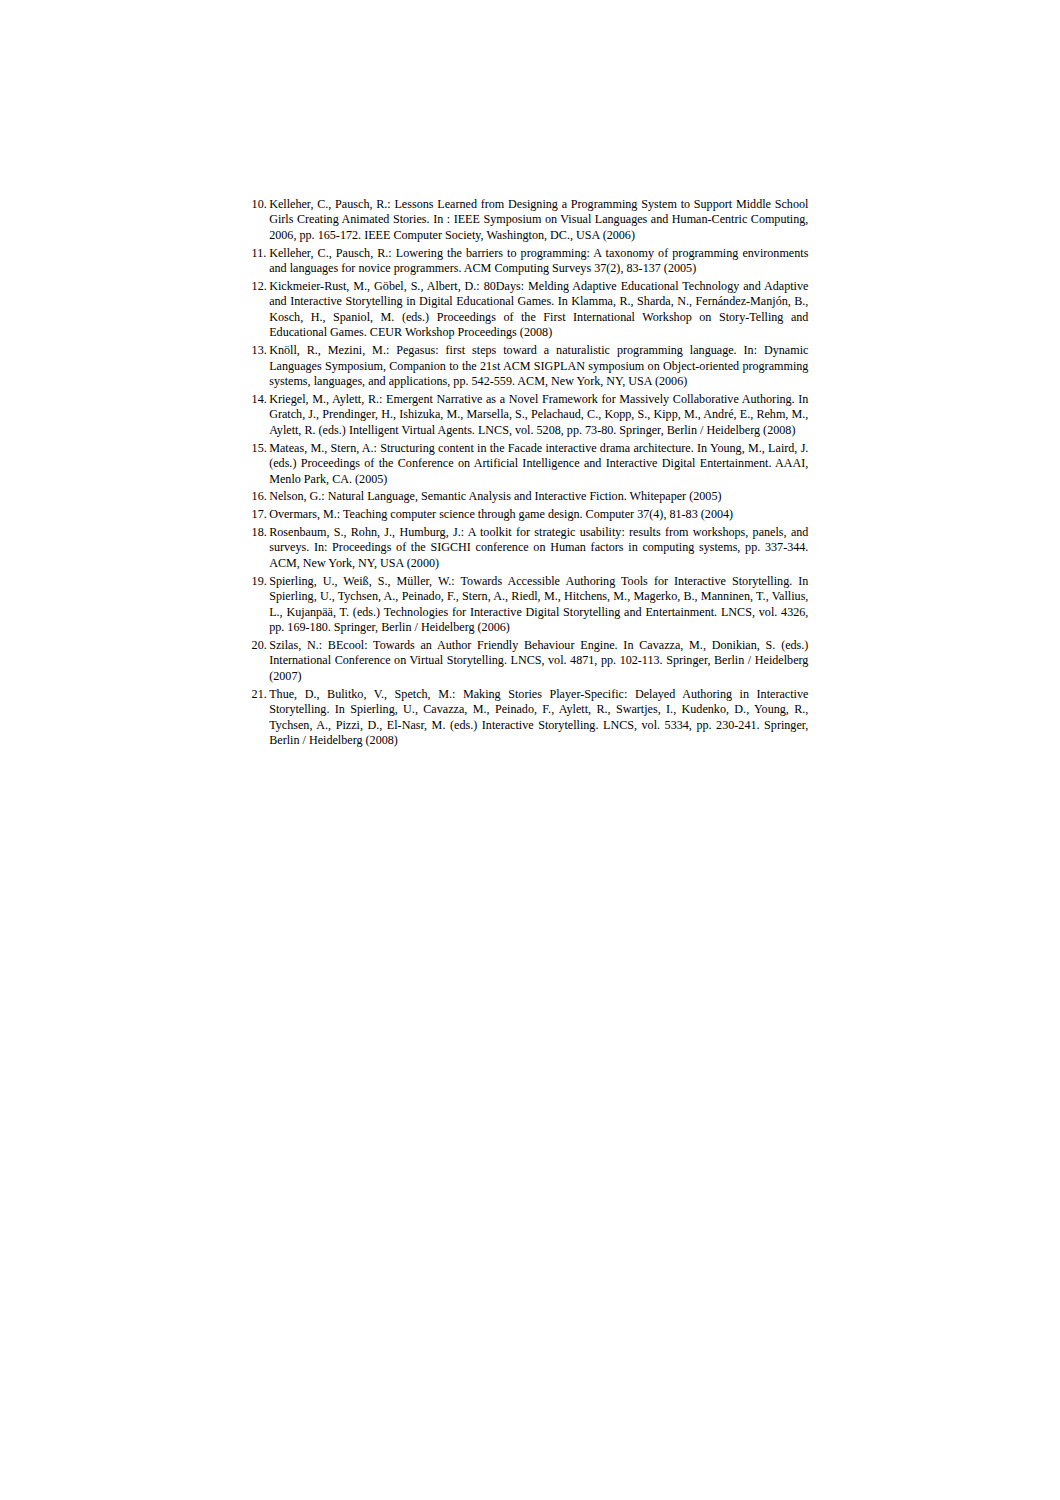10. Kelleher, C., Pausch, R.: Lessons Learned from Designing a Programming System to Support Middle School Girls Creating Animated Stories. In : IEEE Symposium on Visual Languages and Human-Centric Computing, 2006, pp. 165-172. IEEE Computer Society, Washington, DC., USA (2006)
11. Kelleher, C., Pausch, R.: Lowering the barriers to programming: A taxonomy of programming environments and languages for novice programmers. ACM Computing Surveys 37(2), 83-137 (2005)
12. Kickmeier-Rust, M., Göbel, S., Albert, D.: 80Days: Melding Adaptive Educational Technology and Adaptive and Interactive Storytelling in Digital Educational Games. In Klamma, R., Sharda, N., Fernández-Manjón, B., Kosch, H., Spaniol, M. (eds.) Proceedings of the First International Workshop on Story-Telling and Educational Games. CEUR Workshop Proceedings (2008)
13. Knöll, R., Mezini, M.: Pegasus: first steps toward a naturalistic programming language. In: Dynamic Languages Symposium, Companion to the 21st ACM SIGPLAN symposium on Object-oriented programming systems, languages, and applications, pp. 542-559. ACM, New York, NY, USA (2006)
14. Kriegel, M., Aylett, R.: Emergent Narrative as a Novel Framework for Massively Collaborative Authoring. In Gratch, J., Prendinger, H., Ishizuka, M., Marsella, S., Pelachaud, C., Kopp, S., Kipp, M., André, E., Rehm, M., Aylett, R. (eds.) Intelligent Virtual Agents. LNCS, vol. 5208, pp. 73-80. Springer, Berlin / Heidelberg (2008)
15. Mateas, M., Stern, A.: Structuring content in the Facade interactive drama architecture. In Young, M., Laird, J. (eds.) Proceedings of the Conference on Artificial Intelligence and Interactive Digital Entertainment. AAAI, Menlo Park, CA. (2005)
16. Nelson, G.: Natural Language, Semantic Analysis and Interactive Fiction. Whitepaper (2005)
17. Overmars, M.: Teaching computer science through game design. Computer 37(4), 81-83 (2004)
18. Rosenbaum, S., Rohn, J., Humburg, J.: A toolkit for strategic usability: results from workshops, panels, and surveys. In: Proceedings of the SIGCHI conference on Human factors in computing systems, pp. 337-344. ACM, New York, NY, USA (2000)
19. Spierling, U., Weiß, S., Müller, W.: Towards Accessible Authoring Tools for Interactive Storytelling. In Spierling, U., Tychsen, A., Peinado, F., Stern, A., Riedl, M., Hitchens, M., Magerko, B., Manninen, T., Vallius, L., Kujanpää, T. (eds.) Technologies for Interactive Digital Storytelling and Entertainment. LNCS, vol. 4326, pp. 169-180. Springer, Berlin / Heidelberg (2006)
20. Szilas, N.: BEcool: Towards an Author Friendly Behaviour Engine. In Cavazza, M., Donikian, S. (eds.) International Conference on Virtual Storytelling. LNCS, vol. 4871, pp. 102-113. Springer, Berlin / Heidelberg (2007)
21. Thue, D., Bulitko, V., Spetch, M.: Making Stories Player-Specific: Delayed Authoring in Interactive Storytelling. In Spierling, U., Cavazza, M., Peinado, F., Aylett, R., Swartjes, I., Kudenko, D., Young, R., Tychsen, A., Pizzi, D., El-Nasr, M. (eds.) Interactive Storytelling. LNCS, vol. 5334, pp. 230-241. Springer, Berlin / Heidelberg (2008)